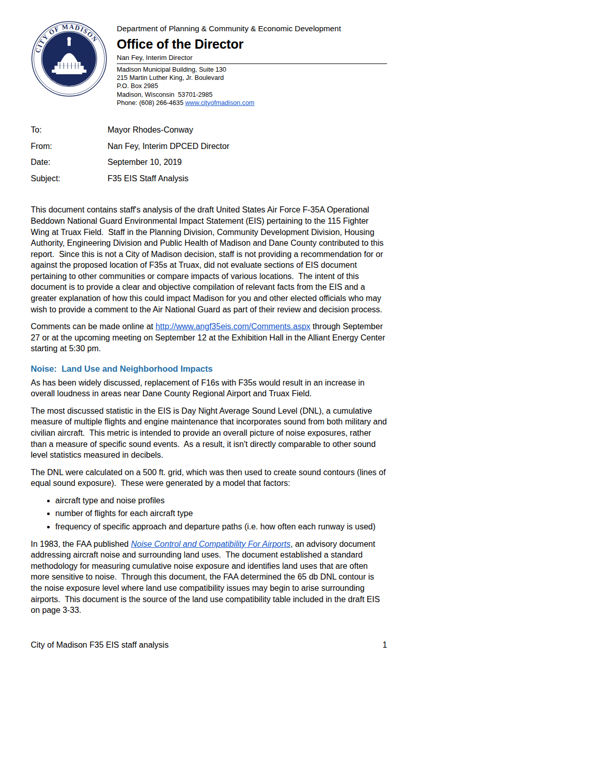City of Madison DPCED Seal CITY OF MADISON DPCED
Department of Planning & Community & Economic Development
Office of the Director
Nan Fey, Interim Director
Madison Municipal Building, Suite 130
215 Martin Luther King, Jr. Boulevard
P.O. Box 2985
Madison, Wisconsin 53701-2985
Phone: (608) 266-4635 www.cityofmadison.com
| To: | Mayor Rhodes-Conway |
| From: | Nan Fey, Interim DPCED Director |
| Date: | September 10, 2019 |
| Subject: | F35 EIS Staff Analysis |
This document contains staff's analysis of the draft United States Air Force F-35A Operational Beddown National Guard Environmental Impact Statement (EIS) pertaining to the 115 Fighter Wing at Truax Field. Staff in the Planning Division, Community Development Division, Housing Authority, Engineering Division and Public Health of Madison and Dane County contributed to this report. Since this is not a City of Madison decision, staff is not providing a recommendation for or against the proposed location of F35s at Truax, did not evaluate sections of EIS document pertaining to other communities or compare impacts of various locations. The intent of this document is to provide a clear and objective compilation of relevant facts from the EIS and a greater explanation of how this could impact Madison for you and other elected officials who may wish to provide a comment to the Air National Guard as part of their review and decision process.
Comments can be made online at http://www.angf35eis.com/Comments.aspx through September 27 or at the upcoming meeting on September 12 at the Exhibition Hall in the Alliant Energy Center starting at 5:30 pm.
Noise: Land Use and Neighborhood Impacts
As has been widely discussed, replacement of F16s with F35s would result in an increase in overall loudness in areas near Dane County Regional Airport and Truax Field.
The most discussed statistic in the EIS is Day Night Average Sound Level (DNL), a cumulative measure of multiple flights and engine maintenance that incorporates sound from both military and civilian aircraft. This metric is intended to provide an overall picture of noise exposures, rather than a measure of specific sound events. As a result, it isn't directly comparable to other sound level statistics measured in decibels.
The DNL were calculated on a 500 ft. grid, which was then used to create sound contours (lines of equal sound exposure). These were generated by a model that factors:
aircraft type and noise profiles
number of flights for each aircraft type
frequency of specific approach and departure paths (i.e. how often each runway is used)
In 1983, the FAA published Noise Control and Compatibility For Airports, an advisory document addressing aircraft noise and surrounding land uses. The document established a standard methodology for measuring cumulative noise exposure and identifies land uses that are often more sensitive to noise. Through this document, the FAA determined the 65 db DNL contour is the noise exposure level where land use compatibility issues may begin to arise surrounding airports. This document is the source of the land use compatibility table included in the draft EIS on page 3-33.
City of Madison F35 EIS staff analysis 1